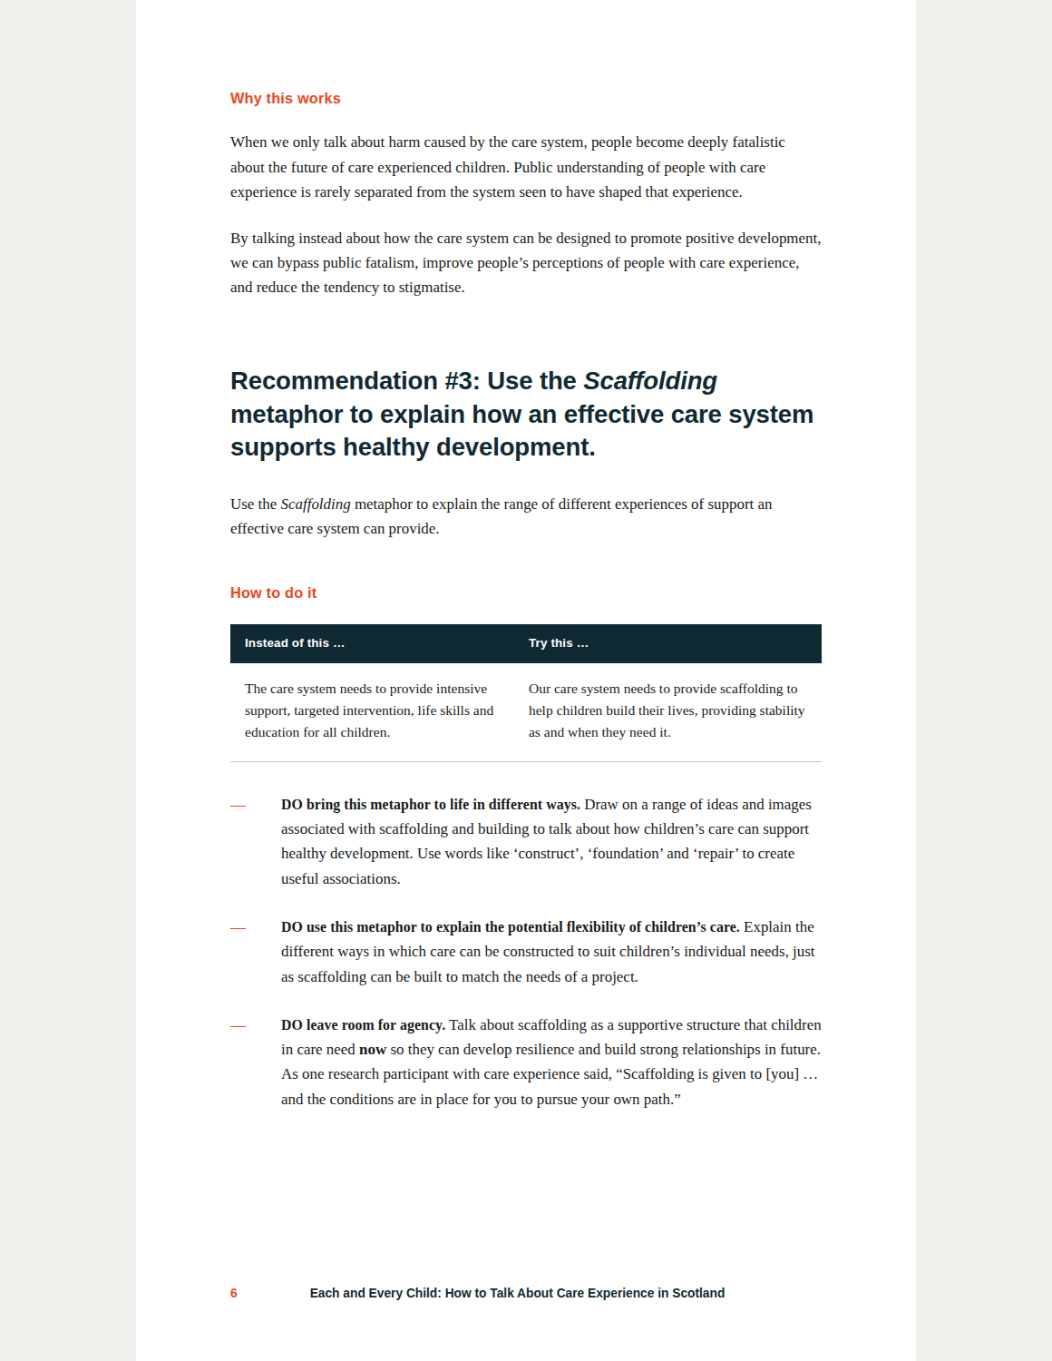Why this works
When we only talk about harm caused by the care system, people become deeply fatalistic about the future of care experienced children. Public understanding of people with care experience is rarely separated from the system seen to have shaped that experience.
By talking instead about how the care system can be designed to promote positive development, we can bypass public fatalism, improve people’s perceptions of people with care experience, and reduce the tendency to stigmatise.
Recommendation #3: Use the Scaffolding metaphor to explain how an effective care system supports healthy development.
Use the Scaffolding metaphor to explain the range of different experiences of support an effective care system can provide.
How to do it
| Instead of this … | Try this … |
| --- | --- |
| The care system needs to provide intensive support, targeted intervention, life skills and education for all children. | Our care system needs to provide scaffolding to help children build their lives, providing stability as and when they need it. |
DO bring this metaphor to life in different ways. Draw on a range of ideas and images associated with scaffolding and building to talk about how children’s care can support healthy development. Use words like ‘construct’, ‘foundation’ and ‘repair’ to create useful associations.
DO use this metaphor to explain the potential flexibility of children’s care. Explain the different ways in which care can be constructed to suit children’s individual needs, just as scaffolding can be built to match the needs of a project.
DO leave room for agency. Talk about scaffolding as a supportive structure that children in care need now so they can develop resilience and build strong relationships in future. As one research participant with care experience said, “Scaffolding is given to [you] … and the conditions are in place for you to pursue your own path.”
6 Each and Every Child: How to Talk About Care Experience in Scotland